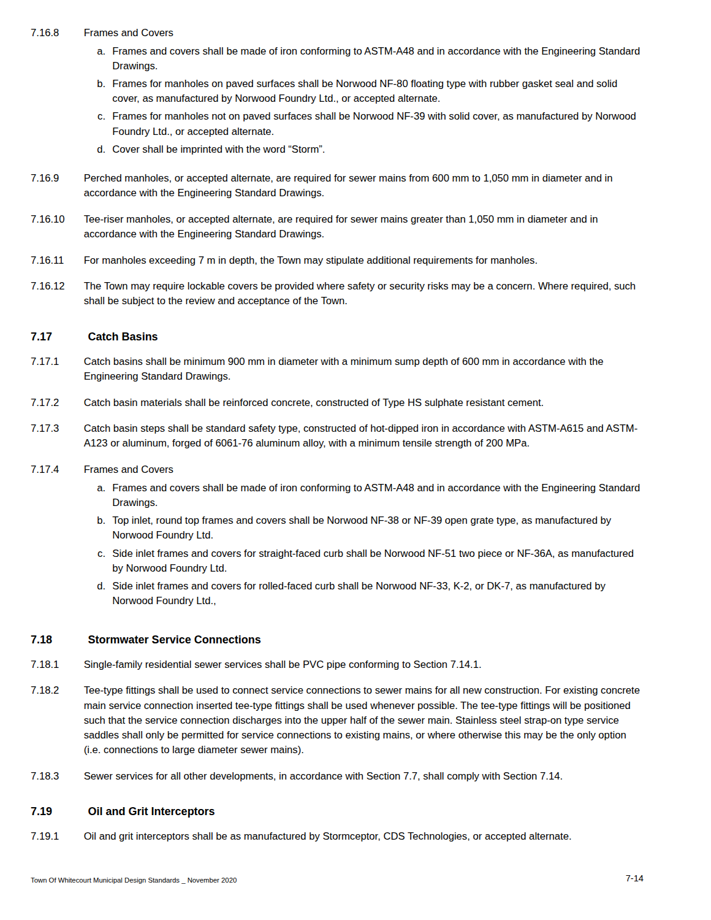7.16.8
Frames and Covers
Frames and covers shall be made of iron conforming to ASTM-A48 and in accordance with the Engineering Standard Drawings.
Frames for manholes on paved surfaces shall be Norwood NF-80 floating type with rubber gasket seal and solid cover, as manufactured by Norwood Foundry Ltd., or accepted alternate.
Frames for manholes not on paved surfaces shall be Norwood NF-39 with solid cover, as manufactured by Norwood Foundry Ltd., or accepted alternate.
Cover shall be imprinted with the word “Storm”.
7.16.9
Perched manholes, or accepted alternate, are required for sewer mains from 600 mm to 1,050 mm in diameter and in accordance with the Engineering Standard Drawings.
7.16.10
Tee-riser manholes, or accepted alternate, are required for sewer mains greater than 1,050 mm in diameter and in accordance with the Engineering Standard Drawings.
7.16.11
For manholes exceeding 7 m in depth, the Town may stipulate additional requirements for manholes.
7.16.12
The Town may require lockable covers be provided where safety or security risks may be a concern. Where required, such shall be subject to the review and acceptance of the Town.
7.17 Catch Basins
7.17.1
Catch basins shall be minimum 900 mm in diameter with a minimum sump depth of 600 mm in accordance with the Engineering Standard Drawings.
7.17.2
Catch basin materials shall be reinforced concrete, constructed of Type HS sulphate resistant cement.
7.17.3
Catch basin steps shall be standard safety type, constructed of hot-dipped iron in accordance with ASTM-A615 and ASTM-A123 or aluminum, forged of 6061-76 aluminum alloy, with a minimum tensile strength of 200 MPa.
7.17.4
Frames and Covers
Frames and covers shall be made of iron conforming to ASTM-A48 and in accordance with the Engineering Standard Drawings.
Top inlet, round top frames and covers shall be Norwood NF-38 or NF-39 open grate type, as manufactured by Norwood Foundry Ltd.
Side inlet frames and covers for straight-faced curb shall be Norwood NF-51 two piece or NF-36A, as manufactured by Norwood Foundry Ltd.
Side inlet frames and covers for rolled-faced curb shall be Norwood NF-33, K-2, or DK-7, as manufactured by Norwood Foundry Ltd.,
7.18 Stormwater Service Connections
7.18.1
Single-family residential sewer services shall be PVC pipe conforming to Section 7.14.1.
7.18.2
Tee-type fittings shall be used to connect service connections to sewer mains for all new construction. For existing concrete main service connection inserted tee-type fittings shall be used whenever possible. The tee-type fittings will be positioned such that the service connection discharges into the upper half of the sewer main. Stainless steel strap-on type service saddles shall only be permitted for service connections to existing mains, or where otherwise this may be the only option (i.e. connections to large diameter sewer mains).
7.18.3
Sewer services for all other developments, in accordance with Section 7.7, shall comply with Section 7.14.
7.19 Oil and Grit Interceptors
7.19.1
Oil and grit interceptors shall be as manufactured by Stormceptor, CDS Technologies, or accepted alternate.
Town Of Whitecourt Municipal Design Standards _ November 2020
7-14